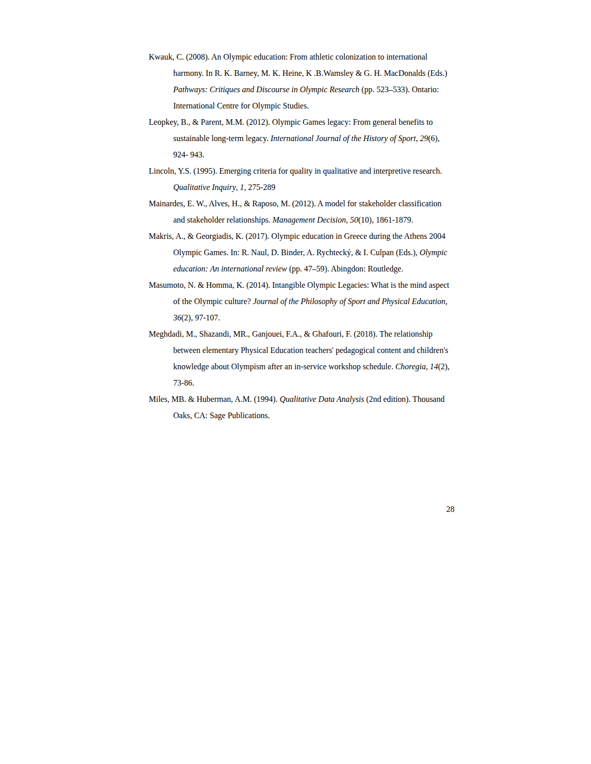Kwauk, C. (2008). An Olympic education: From athletic colonization to international harmony. In R. K. Barney, M. K. Heine, K .B.Wamsley & G. H. MacDonalds (Eds.) Pathways: Critiques and Discourse in Olympic Research (pp. 523–533). Ontario: International Centre for Olympic Studies.
Leopkey, B., & Parent, M.M. (2012). Olympic Games legacy: From general benefits to sustainable long-term legacy. International Journal of the History of Sport, 29(6), 924- 943.
Lincoln, Y.S. (1995). Emerging criteria for quality in qualitative and interpretive research. Qualitative Inquiry, 1, 275-289
Mainardes, E. W., Alves, H., & Raposo, M. (2012). A model for stakeholder classification and stakeholder relationships. Management Decision, 50(10), 1861-1879.
Makris, A., & Georgiadis, K. (2017). Olympic education in Greece during the Athens 2004 Olympic Games. In: R. Naul, D. Binder, A. Rychtecký, & I. Culpan (Eds.), Olympic education: An international review (pp. 47–59). Abingdon: Routledge.
Masumoto, N. & Homma, K. (2014). Intangible Olympic Legacies: What is the mind aspect of the Olympic culture? Journal of the Philosophy of Sport and Physical Education, 36(2), 97-107.
Meghdadi, M., Shazandi, MR., Ganjouei, F.A., & Ghafouri, F. (2018). The relationship between elementary Physical Education teachers' pedagogical content and children's knowledge about Olympism after an in-service workshop schedule. Choregia, 14(2), 73-86.
Miles, MB. & Huberman, A.M. (1994). Qualitative Data Analysis (2nd edition). Thousand Oaks, CA: Sage Publications.
28